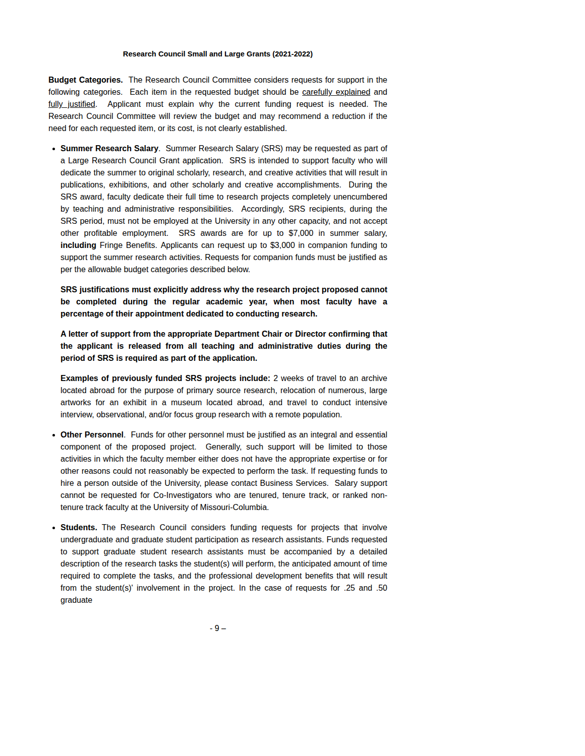Research Council Small and Large Grants (2021-2022)
Budget Categories. The Research Council Committee considers requests for support in the following categories. Each item in the requested budget should be carefully explained and fully justified. Applicant must explain why the current funding request is needed. The Research Council Committee will review the budget and may recommend a reduction if the need for each requested item, or its cost, is not clearly established.
Summer Research Salary. Summer Research Salary (SRS) may be requested as part of a Large Research Council Grant application. SRS is intended to support faculty who will dedicate the summer to original scholarly, research, and creative activities that will result in publications, exhibitions, and other scholarly and creative accomplishments. During the SRS award, faculty dedicate their full time to research projects completely unencumbered by teaching and administrative responsibilities. Accordingly, SRS recipients, during the SRS period, must not be employed at the University in any other capacity, and not accept other profitable employment. SRS awards are for up to $7,000 in summer salary, including Fringe Benefits. Applicants can request up to $3,000 in companion funding to support the summer research activities. Requests for companion funds must be justified as per the allowable budget categories described below.
SRS justifications must explicitly address why the research project proposed cannot be completed during the regular academic year, when most faculty have a percentage of their appointment dedicated to conducting research.
A letter of support from the appropriate Department Chair or Director confirming that the applicant is released from all teaching and administrative duties during the period of SRS is required as part of the application.
Examples of previously funded SRS projects include: 2 weeks of travel to an archive located abroad for the purpose of primary source research, relocation of numerous, large artworks for an exhibit in a museum located abroad, and travel to conduct intensive interview, observational, and/or focus group research with a remote population.
Other Personnel. Funds for other personnel must be justified as an integral and essential component of the proposed project. Generally, such support will be limited to those activities in which the faculty member either does not have the appropriate expertise or for other reasons could not reasonably be expected to perform the task. If requesting funds to hire a person outside of the University, please contact Business Services. Salary support cannot be requested for Co-Investigators who are tenured, tenure track, or ranked non-tenure track faculty at the University of Missouri-Columbia.
Students. The Research Council considers funding requests for projects that involve undergraduate and graduate student participation as research assistants. Funds requested to support graduate student research assistants must be accompanied by a detailed description of the research tasks the student(s) will perform, the anticipated amount of time required to complete the tasks, and the professional development benefits that will result from the student(s)' involvement in the project. In the case of requests for .25 and .50 graduate
- 9 –